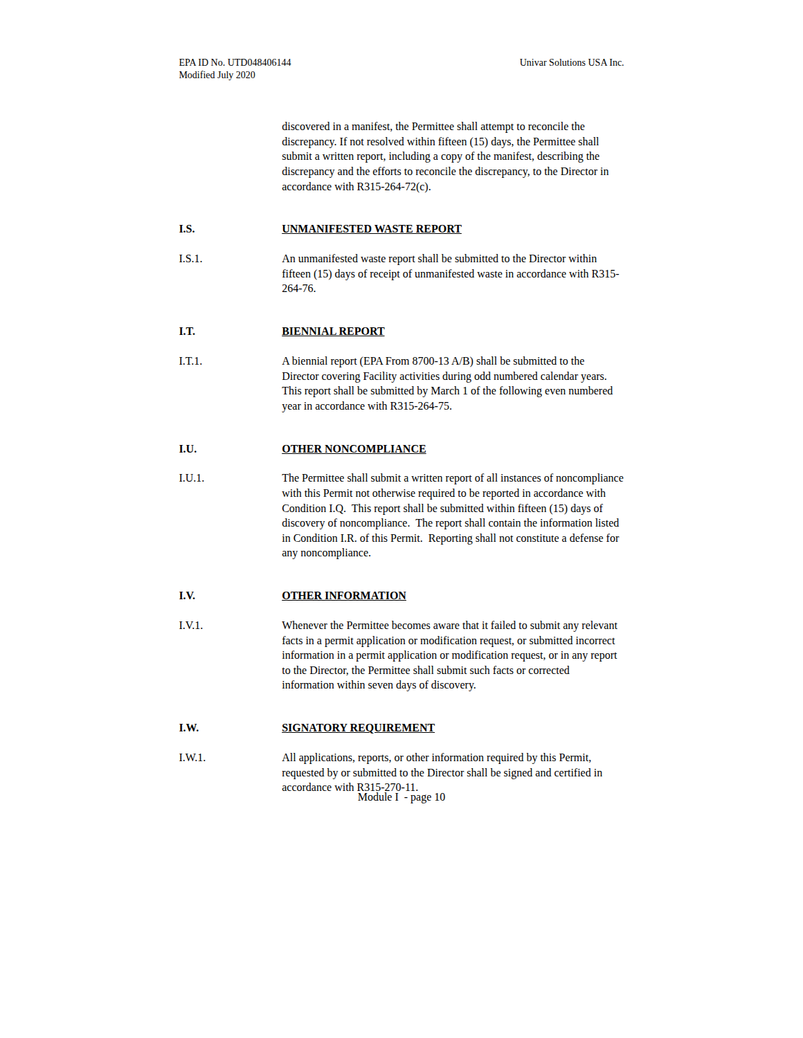EPA ID No. UTD048406144
Modified July 2020
Univar Solutions USA Inc.
discovered in a manifest, the Permittee shall attempt to reconcile the discrepancy. If not resolved within fifteen (15) days, the Permittee shall submit a written report, including a copy of the manifest, describing the discrepancy and the efforts to reconcile the discrepancy, to the Director in accordance with R315-264-72(c).
I.S.
UNMANIFESTED WASTE REPORT
I.S.1.
An unmanifested waste report shall be submitted to the Director within fifteen (15) days of receipt of unmanifested waste in accordance with R315-264-76.
I.T.
BIENNIAL REPORT
I.T.1.
A biennial report (EPA From 8700-13 A/B) shall be submitted to the Director covering Facility activities during odd numbered calendar years. This report shall be submitted by March 1 of the following even numbered year in accordance with R315-264-75.
I.U.
OTHER NONCOMPLIANCE
I.U.1.
The Permittee shall submit a written report of all instances of noncompliance with this Permit not otherwise required to be reported in accordance with Condition I.Q. This report shall be submitted within fifteen (15) days of discovery of noncompliance. The report shall contain the information listed in Condition I.R. of this Permit. Reporting shall not constitute a defense for any noncompliance.
I.V.
OTHER INFORMATION
I.V.1.
Whenever the Permittee becomes aware that it failed to submit any relevant facts in a permit application or modification request, or submitted incorrect information in a permit application or modification request, or in any report to the Director, the Permittee shall submit such facts or corrected information within seven days of discovery.
I.W.
SIGNATORY REQUIREMENT
I.W.1.
All applications, reports, or other information required by this Permit, requested by or submitted to the Director shall be signed and certified in accordance with R315-270-11.
Module I - page 10